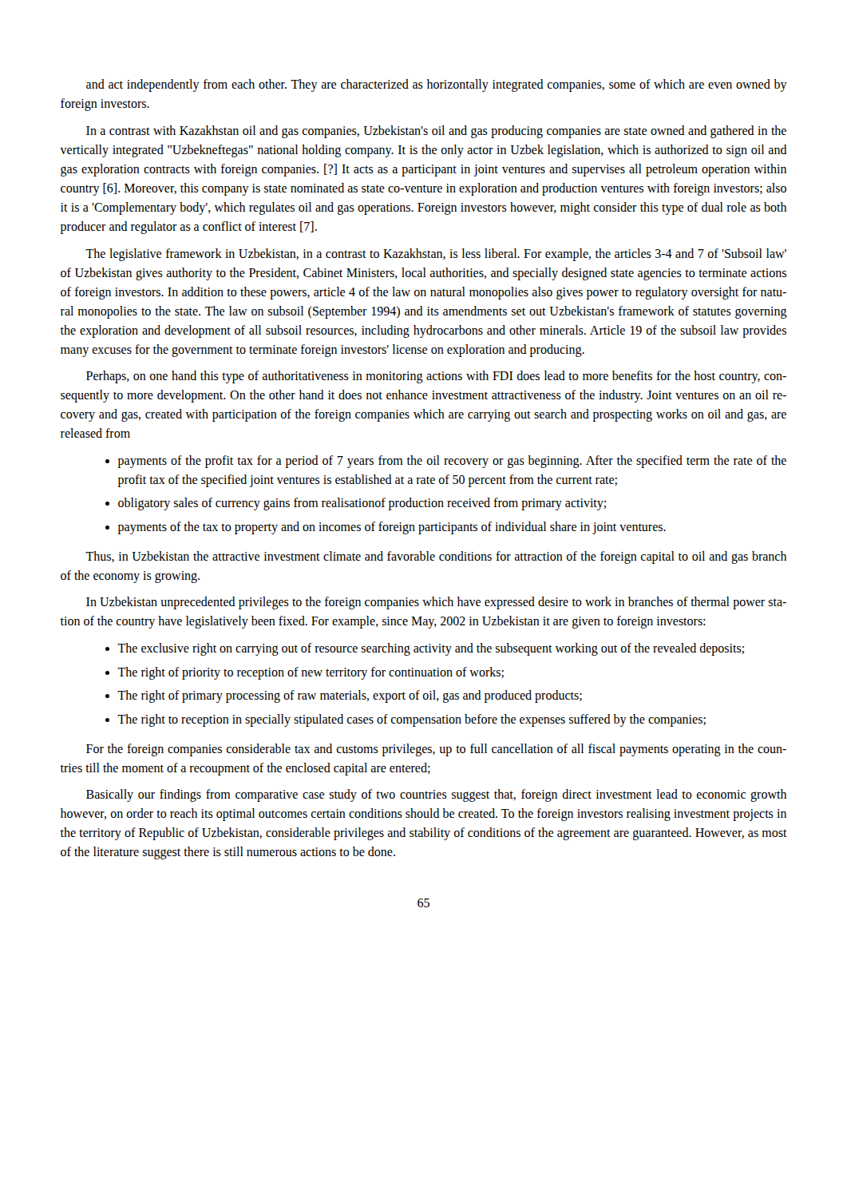and act independently from each other. They are characterized as horizontally integrated companies, some of which are even owned by foreign investors.
In a contrast with Kazakhstan oil and gas companies, Uzbekistan's oil and gas producing companies are state owned and gathered in the vertically integrated "Uzbekneftegas" national holding company. It is the only actor in Uzbek legislation, which is authorized to sign oil and gas exploration contracts with foreign companies. [?] It acts as a participant in joint ventures and supervises all petroleum operation within country [6]. Moreover, this company is state nominated as state co-venture in exploration and production ventures with foreign investors; also it is a 'Complementary body', which regulates oil and gas operations. Foreign investors however, might consider this type of dual role as both producer and regulator as a conflict of interest [7].
The legislative framework in Uzbekistan, in a contrast to Kazakhstan, is less liberal. For example, the articles 3-4 and 7 of 'Subsoil law' of Uzbekistan gives authority to the President, Cabinet Ministers, local authorities, and specially designed state agencies to terminate actions of foreign investors. In addition to these powers, article 4 of the law on natural monopolies also gives power to regulatory oversight for natural monopolies to the state. The law on subsoil (September 1994) and its amendments set out Uzbekistan's framework of statutes governing the exploration and development of all subsoil resources, including hydrocarbons and other minerals. Article 19 of the subsoil law provides many excuses for the government to terminate foreign investors' license on exploration and producing.
Perhaps, on one hand this type of authoritativeness in monitoring actions with FDI does lead to more benefits for the host country, consequently to more development. On the other hand it does not enhance investment attractiveness of the industry. Joint ventures on an oil recovery and gas, created with participation of the foreign companies which are carrying out search and prospecting works on oil and gas, are released from
payments of the profit tax for a period of 7 years from the oil recovery or gas beginning. After the specified term the rate of the profit tax of the specified joint ventures is established at a rate of 50 percent from the current rate;
obligatory sales of currency gains from realisationof production received from primary activity;
payments of the tax to property and on incomes of foreign participants of individual share in joint ventures.
Thus, in Uzbekistan the attractive investment climate and favorable conditions for attraction of the foreign capital to oil and gas branch of the economy is growing.
In Uzbekistan unprecedented privileges to the foreign companies which have expressed desire to work in branches of thermal power station of the country have legislatively been fixed. For example, since May, 2002 in Uzbekistan it are given to foreign investors:
The exclusive right on carrying out of resource searching activity and the subsequent working out of the revealed deposits;
The right of priority to reception of new territory for continuation of works;
The right of primary processing of raw materials, export of oil, gas and produced products;
The right to reception in specially stipulated cases of compensation before the expenses suffered by the companies;
For the foreign companies considerable tax and customs privileges, up to full cancellation of all fiscal payments operating in the countries till the moment of a recoupment of the enclosed capital are entered;
Basically our findings from comparative case study of two countries suggest that, foreign direct investment lead to economic growth however, on order to reach its optimal outcomes certain conditions should be created. To the foreign investors realising investment projects in the territory of Republic of Uzbekistan, considerable privileges and stability of conditions of the agreement are guaranteed. However, as most of the literature suggest there is still numerous actions to be done.
65